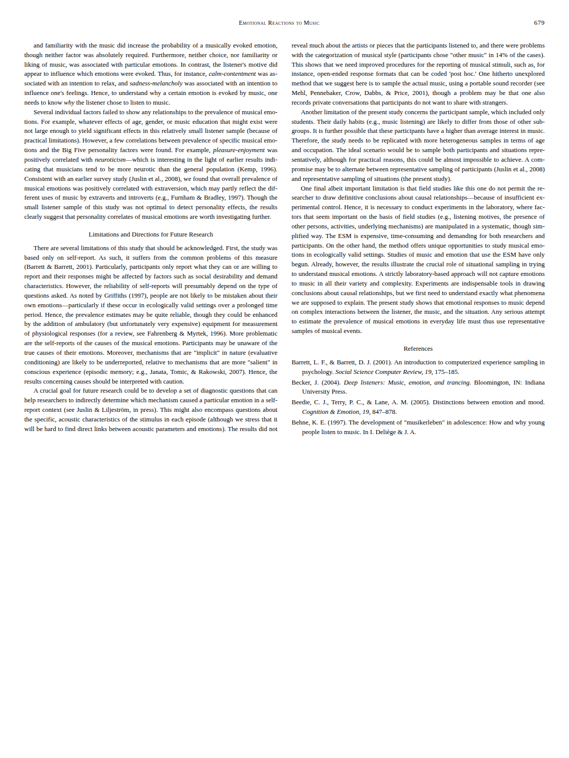Emotional Reactions to Music 679
and familiarity with the music did increase the probability of a musically evoked emotion, though neither factor was absolutely required. Furthermore, neither choice, nor familiarity or liking of music, was associated with particular emotions. In contrast, the listener's motive did appear to influence which emotions were evoked. Thus, for instance, calm-contentment was associated with an intention to relax, and sadness-melancholy was associated with an intention to influence one's feelings. Hence, to understand why a certain emotion is evoked by music, one needs to know why the listener chose to listen to music.
Several individual factors failed to show any relationships to the prevalence of musical emotions. For example, whatever effects of age, gender, or music education that might exist were not large enough to yield significant effects in this relatively small listener sample (because of practical limitations). However, a few correlations between prevalence of specific musical emotions and the Big Five personality factors were found. For example, pleasure-enjoyment was positively correlated with neuroticism—which is interesting in the light of earlier results indicating that musicians tend to be more neurotic than the general population (Kemp, 1996). Consistent with an earlier survey study (Juslin et al., 2008), we found that overall prevalence of musical emotions was positively correlated with extraversion, which may partly reflect the different uses of music by extraverts and introverts (e.g., Furnham & Bradley, 1997). Though the small listener sample of this study was not optimal to detect personality effects, the results clearly suggest that personality correlates of musical emotions are worth investigating further.
Limitations and Directions for Future Research
There are several limitations of this study that should be acknowledged. First, the study was based only on self-report. As such, it suffers from the common problems of this measure (Barrett & Barrett, 2001). Particularly, participants only report what they can or are willing to report and their responses might be affected by factors such as social desirability and demand characteristics. However, the reliability of self-reports will presumably depend on the type of questions asked. As noted by Griffiths (1997), people are not likely to be mistaken about their own emotions—particularly if these occur in ecologically valid settings over a prolonged time period. Hence, the prevalence estimates may be quite reliable, though they could be enhanced by the addition of ambulatory (but unfortunately very expensive) equipment for measurement of physiological responses (for a review, see Fahrenberg & Myrtek, 1996). More problematic are the self-reports of the causes of the musical emotions. Participants may be unaware of the true causes of their emotions. Moreover, mechanisms that are "implicit" in nature (evaluative conditioning) are likely to be underreported, relative to mechanisms that are more "salient" in conscious experience (episodic memory; e.g., Janata, Tomic, & Rakowski, 2007). Hence, the results concerning causes should be interpreted with caution.
A crucial goal for future research could be to develop a set of diagnostic questions that can help researchers to indirectly determine which mechanism caused a particular emotion in a self-report context (see Juslin & Liljeström, in press). This might also encompass questions about the specific, acoustic characteristics of the stimulus in each episode (although we stress that it will be hard to find direct links between acoustic parameters and emotions). The results did not reveal much about the artists or pieces that the participants listened to, and there were problems with the categorization of musical style (participants chose "other music" in 14% of the cases). This shows that we need improved procedures for the reporting of musical stimuli, such as, for instance, open-ended response formats that can be coded 'post hoc.' One hitherto unexplored method that we suggest here is to sample the actual music, using a portable sound recorder (see Mehl, Pennebaker, Crow, Dabbs, & Price, 2001), though a problem may be that one also records private conversations that participants do not want to share with strangers.
Another limitation of the present study concerns the participant sample, which included only students. Their daily habits (e.g., music listening) are likely to differ from those of other subgroups. It is further possible that these participants have a higher than average interest in music. Therefore, the study needs to be replicated with more heterogeneous samples in terms of age and occupation. The ideal scenario would be to sample both participants and situations representatively, although for practical reasons, this could be almost impossible to achieve. A compromise may be to alternate between representative sampling of participants (Juslin et al., 2008) and representative sampling of situations (the present study).
One final albeit important limitation is that field studies like this one do not permit the researcher to draw definitive conclusions about causal relationships—because of insufficient experimental control. Hence, it is necessary to conduct experiments in the laboratory, where factors that seem important on the basis of field studies (e.g., listening motives, the presence of other persons, activities, underlying mechanisms) are manipulated in a systematic, though simplified way. The ESM is expensive, time-consuming and demanding for both researchers and participants. On the other hand, the method offers unique opportunities to study musical emotions in ecologically valid settings. Studies of music and emotion that use the ESM have only begun. Already, however, the results illustrate the crucial role of situational sampling in trying to understand musical emotions. A strictly laboratory-based approach will not capture emotions to music in all their variety and complexity. Experiments are indispensable tools in drawing conclusions about causal relationships, but we first need to understand exactly what phenomena we are supposed to explain. The present study shows that emotional responses to music depend on complex interactions between the listener, the music, and the situation. Any serious attempt to estimate the prevalence of musical emotions in everyday life must thus use representative samples of musical events.
References
Barrett, L. F., & Barrett, D. J. (2001). An introduction to computerized experience sampling in psychology. Social Science Computer Review, 19, 175–185.
Becker, J. (2004). Deep listeners: Music, emotion, and trancing. Bloomington, IN: Indiana University Press.
Beedie, C. J., Terry, P. C., & Lane, A. M. (2005). Distinctions between emotion and mood. Cognition & Emotion, 19, 847–878.
Behne, K. E. (1997). The development of "musikerleben" in adolescence: How and why young people listen to music. In I. Deliège & J. A.